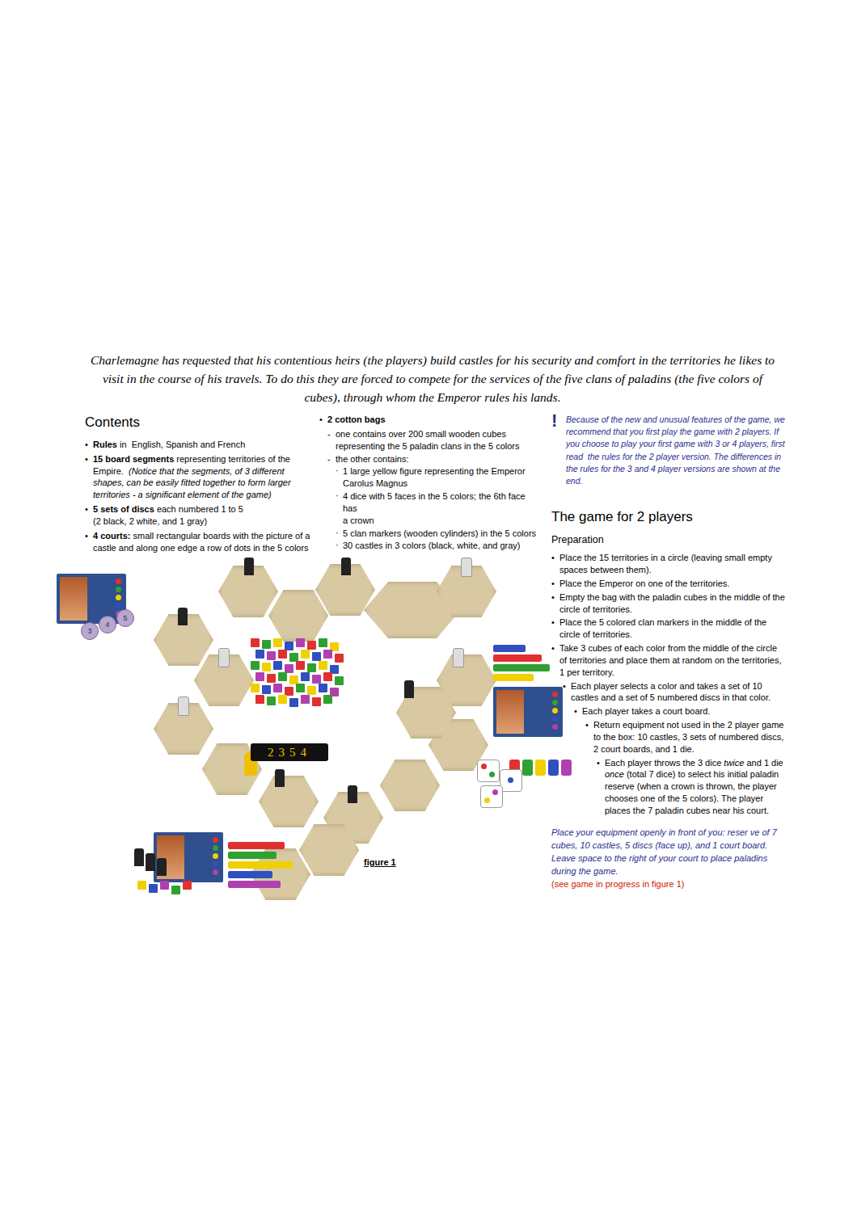Charlemagne has requested that his contentious heirs (the players) build castles for his security and comfort in the territories he likes to visit in the course of his travels. To do this they are forced to compete for the services of the five clans of paladins (the five colors of cubes), through whom the Emperor rules his lands.
Contents
Rules in English, Spanish and French
15 board segments representing territories of the Empire. (Notice that the segments, of 3 different shapes, can be easily fitted together to form larger territories - a significant element of the game)
5 sets of discs each numbered 1 to 5
(2 black, 2 white, and 1 gray)
4 courts: small rectangular boards with the picture of a castle and along one edge a row of dots in the 5 colors
2 cotton bags
one contains over 200 small wooden cubes
representing the 5 paladin clans in the 5 colors
the other contains:
1 large yellow figure representing the Emperor
Carolus Magnus
4 dice with 5 faces in the 5 colors; the 6th face has
a crown
5 clan markers (wooden cylinders) in the 5 colors
30 castles in 3 colors (black, white, and gray)
! Because of the new and unusual features of the game, we recommend that you first play the game with 2 players. If you choose to play your first game with 3 or 4 players, first read the rules for the 2 player version. The differences in the rules for the 3 and 4 player versions are shown at the end.
The game for 2 players
Preparation
Place the 15 territories in a circle (leaving small empty spaces between them).
Place the Emperor on one of the territories.
Empty the bag with the paladin cubes in the middle of the circle of territories.
Place the 5 colored clan markers in the middle of the circle of territories.
Take 3 cubes of each color from the middle of the circle of territories and place them at random on the territories, 1 per territory.
Each player selects a color and takes a set of 10 castles and a set of 5 numbered discs in that color.
Each player takes a court board.
Return equipment not used in the 2 player game to the box: 10 castles, 3 sets of numbered discs, 2 court boards, and 1 die.
Each player throws the 3 dice twice and 1 die once (total 7 dice) to select his initial paladin reserve (when a crown is thrown, the player chooses one of the 5 colors). The player places the 7 paladin cubes near his court.
Place your equipment openly in front of you: reser ve of 7 cubes, 10 castles, 5 discs (face up), and 1 court board. Leave space to the right of your court to place paladins during the game.
(see game in progress in figure 1)
3
4
5
2354
figure 1